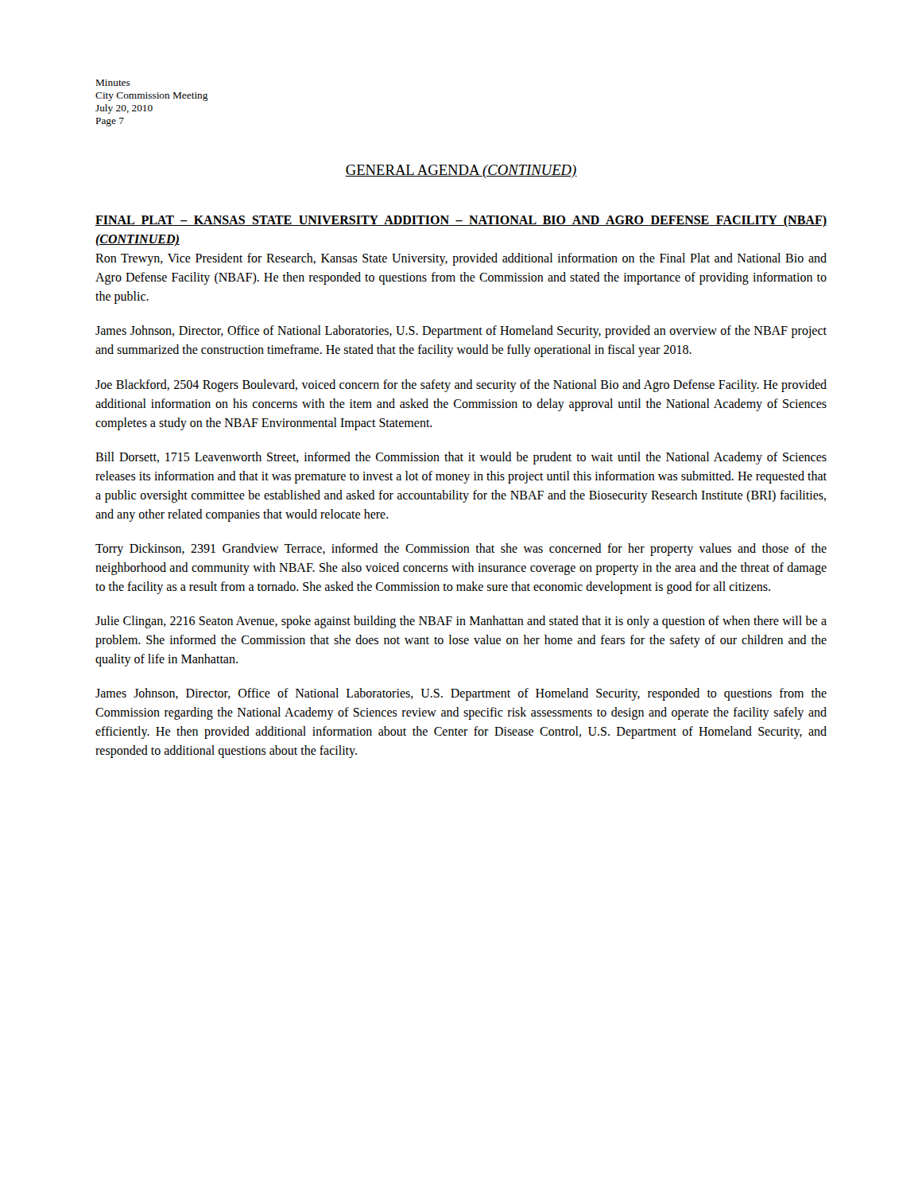Minutes
City Commission Meeting
July 20, 2010
Page 7
GENERAL AGENDA (CONTINUED)
FINAL PLAT – KANSAS STATE UNIVERSITY ADDITION – NATIONAL BIO AND AGRO DEFENSE FACILITY (NBAF) (CONTINUED)
Ron Trewyn, Vice President for Research, Kansas State University, provided additional information on the Final Plat and National Bio and Agro Defense Facility (NBAF). He then responded to questions from the Commission and stated the importance of providing information to the public.
James Johnson, Director, Office of National Laboratories, U.S. Department of Homeland Security, provided an overview of the NBAF project and summarized the construction timeframe. He stated that the facility would be fully operational in fiscal year 2018.
Joe Blackford, 2504 Rogers Boulevard, voiced concern for the safety and security of the National Bio and Agro Defense Facility. He provided additional information on his concerns with the item and asked the Commission to delay approval until the National Academy of Sciences completes a study on the NBAF Environmental Impact Statement.
Bill Dorsett, 1715 Leavenworth Street, informed the Commission that it would be prudent to wait until the National Academy of Sciences releases its information and that it was premature to invest a lot of money in this project until this information was submitted. He requested that a public oversight committee be established and asked for accountability for the NBAF and the Biosecurity Research Institute (BRI) facilities, and any other related companies that would relocate here.
Torry Dickinson, 2391 Grandview Terrace, informed the Commission that she was concerned for her property values and those of the neighborhood and community with NBAF. She also voiced concerns with insurance coverage on property in the area and the threat of damage to the facility as a result from a tornado. She asked the Commission to make sure that economic development is good for all citizens.
Julie Clingan, 2216 Seaton Avenue, spoke against building the NBAF in Manhattan and stated that it is only a question of when there will be a problem. She informed the Commission that she does not want to lose value on her home and fears for the safety of our children and the quality of life in Manhattan.
James Johnson, Director, Office of National Laboratories, U.S. Department of Homeland Security, responded to questions from the Commission regarding the National Academy of Sciences review and specific risk assessments to design and operate the facility safely and efficiently. He then provided additional information about the Center for Disease Control, U.S. Department of Homeland Security, and responded to additional questions about the facility.